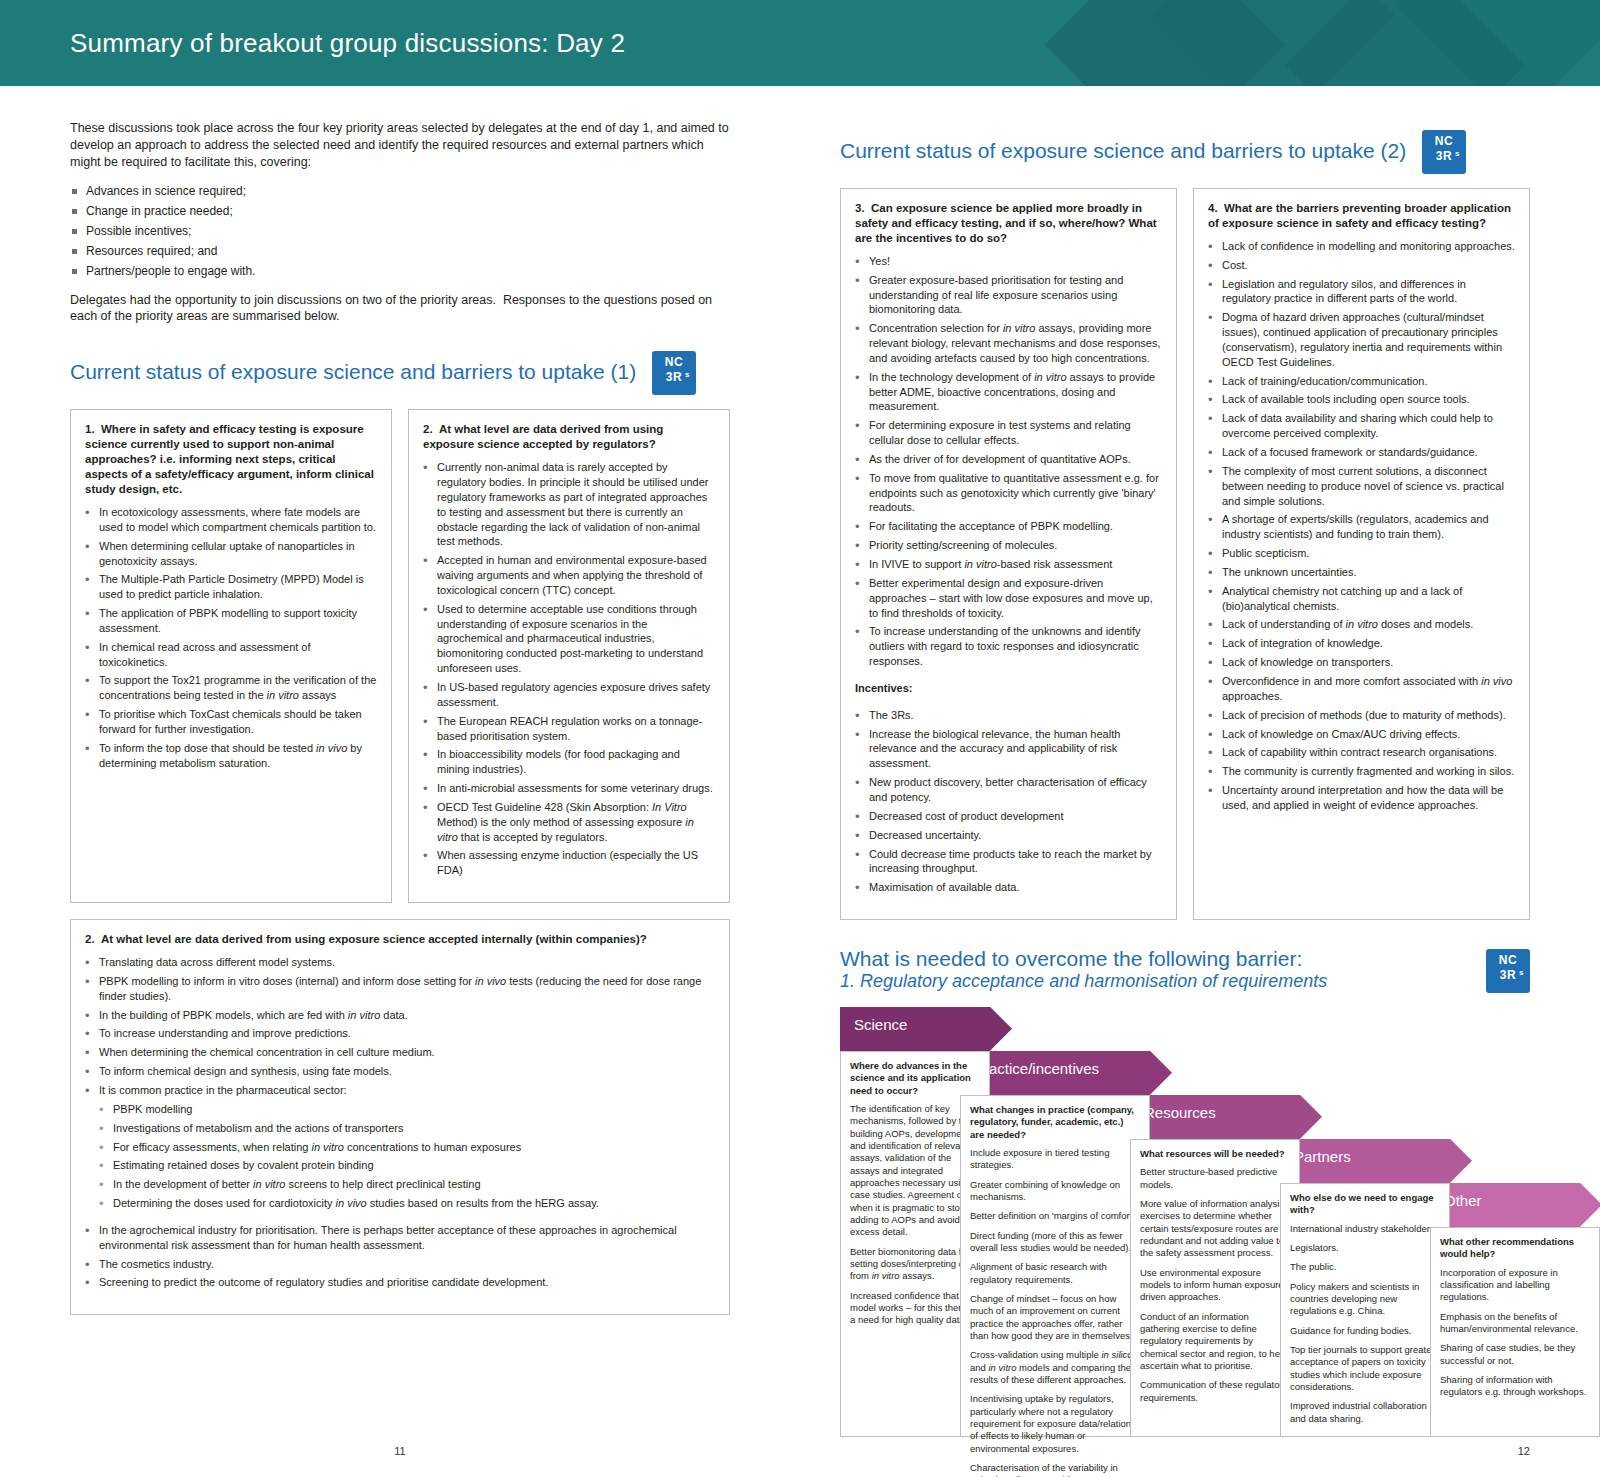Summary of breakout group discussions: Day 2
These discussions took place across the four key priority areas selected by delegates at the end of day 1, and aimed to develop an approach to address the selected need and identify the required resources and external partners which might be required to facilitate this, covering:
Advances in science required;
Change in practice needed;
Possible incentives;
Resources required; and
Partners/people to engage with.
Delegates had the opportunity to join discussions on two of the priority areas. Responses to the questions posed on each of the priority areas are summarised below.
Current status of exposure science and barriers to uptake (1) NC 3R s
1. Where in safety and efficacy testing is exposure science currently used to support non-animal approaches? i.e. informing next steps, critical aspects of a safety/efficacy argument, inform clinical study design, etc.
In ecotoxicology assessments, where fate models are used to model which compartment chemicals partition to.
When determining cellular uptake of nanoparticles in genotoxicity assays.
The Multiple-Path Particle Dosimetry (MPPD) Model is used to predict particle inhalation.
The application of PBPK modelling to support toxicity assessment.
In chemical read across and assessment of toxicokinetics.
To support the Tox21 programme in the verification of the concentrations being tested in the in vitro assays
To prioritise which ToxCast chemicals should be taken forward for further investigation.
To inform the top dose that should be tested in vivo by determining metabolism saturation.
2. At what level are data derived from using exposure science accepted by regulators?
Currently non-animal data is rarely accepted by regulatory bodies. In principle it should be utilised under regulatory frameworks as part of integrated approaches to testing and assessment but there is currently an obstacle regarding the lack of validation of non-animal test methods.
Accepted in human and environmental exposure-based waiving arguments and when applying the threshold of toxicological concern (TTC) concept.
Used to determine acceptable use conditions through understanding of exposure scenarios in the agrochemical and pharmaceutical industries, biomonitoring conducted post-marketing to understand unforeseen uses.
In US-based regulatory agencies exposure drives safety assessment.
The European REACH regulation works on a tonnage-based prioritisation system.
In bioaccessibility models (for food packaging and mining industries).
In anti-microbial assessments for some veterinary drugs.
OECD Test Guideline 428 (Skin Absorption: In Vitro Method) is the only method of assessing exposure in vitro that is accepted by regulators.
When assessing enzyme induction (especially the US FDA)
2. At what level are data derived from using exposure science accepted internally (within companies)?
Translating data across different model systems.
PBPK modelling to inform in vitro doses (internal) and inform dose setting for in vivo tests (reducing the need for dose range finder studies).
In the building of PBPK models, which are fed with in vitro data.
To increase understanding and improve predictions.
When determining the chemical concentration in cell culture medium.
To inform chemical design and synthesis, using fate models.
It is common practice in the pharmaceutical sector:
PBPK modelling
Investigations of metabolism and the actions of transporters
For efficacy assessments, when relating in vitro concentrations to human exposures
Estimating retained doses by covalent protein binding
In the development of better in vitro screens to help direct preclinical testing
Determining the doses used for cardiotoxicity in vivo studies based on results from the hERG assay.
In the agrochemical industry for prioritisation. There is perhaps better acceptance of these approaches in agrochemical environmental risk assessment than for human health assessment.
The cosmetics industry.
Screening to predict the outcome of regulatory studies and prioritise candidate development.
11
Current status of exposure science and barriers to uptake (2) NC 3R s
3. Can exposure science be applied more broadly in safety and efficacy testing, and if so, where/how? What are the incentives to do so?
Yes!
Greater exposure-based prioritisation for testing and understanding of real life exposure scenarios using biomonitoring data.
Concentration selection for in vitro assays, providing more relevant biology, relevant mechanisms and dose responses, and avoiding artefacts caused by too high concentrations.
In the technology development of in vitro assays to provide better ADME, bioactive concentrations, dosing and measurement.
For determining exposure in test systems and relating cellular dose to cellular effects.
As the driver of for development of quantitative AOPs.
To move from qualitative to quantitative assessment e.g. for endpoints such as genotoxicity which currently give 'binary' readouts.
For facilitating the acceptance of PBPK modelling.
Priority setting/screening of molecules.
In IVIVE to support in vitro-based risk assessment
Better experimental design and exposure-driven approaches – start with low dose exposures and move up, to find thresholds of toxicity.
To increase understanding of the unknowns and identify outliers with regard to toxic responses and idiosyncratic responses.
Incentives:
The 3Rs.
Increase the biological relevance, the human health relevance and the accuracy and applicability of risk assessment.
New product discovery, better characterisation of efficacy and potency.
Decreased cost of product development
Decreased uncertainty.
Could decrease time products take to reach the market by increasing throughput.
Maximisation of available data.
4. What are the barriers preventing broader application of exposure science in safety and efficacy testing?
Lack of confidence in modelling and monitoring approaches.
Cost.
Legislation and regulatory silos, and differences in regulatory practice in different parts of the world.
Dogma of hazard driven approaches (cultural/mindset issues), continued application of precautionary principles (conservatism), regulatory inertia and requirements within OECD Test Guidelines.
Lack of training/education/communication.
Lack of available tools including open source tools.
Lack of data availability and sharing which could help to overcome perceived complexity.
Lack of a focused framework or standards/guidance.
The complexity of most current solutions, a disconnect between needing to produce novel of science vs. practical and simple solutions.
A shortage of experts/skills (regulators, academics and industry scientists) and funding to train them).
Public scepticism.
The unknown uncertainties.
Analytical chemistry not catching up and a lack of (bio)analytical chemists.
Lack of understanding of in vitro doses and models.
Lack of integration of knowledge.
Lack of knowledge on transporters.
Overconfidence in and more comfort associated with in vivo approaches.
Lack of precision of methods (due to maturity of methods).
Lack of knowledge on Cmax/AUC driving effects.
Lack of capability within contract research organisations.
The community is currently fragmented and working in silos.
Uncertainty around interpretation and how the data will be used, and applied in weight of evidence approaches.
What is needed to overcome the following barrier: 1. Regulatory acceptance and harmonisation of requirements NC 3R s
Science
Practice/incentives
Resources
Partners
Other
Where do advances in the science and its application need to occur?
The identification of key mechanisms, followed by the building AOPs, development and identification of relevant assays, validation of the assays and integrated approaches necessary using case studies. Agreement of when it is pragmatic to stop adding to AOPs and avoid excess detail.
Better biomonitoring data for setting doses/interpreting data from in vitro assays.
Increased confidence that the model works – for this there is a need for high quality data.
What changes in practice (company, regulatory, funder, academic, etc.) are needed?
Include exposure in tiered testing strategies.
Greater combining of knowledge on mechanisms.
Better definition on 'margins of comfort'.
Direct funding (more of this as fewer overall less studies would be needed).
Alignment of basic research with regulatory requirements.
Change of mindset – focus on how much of an improvement on current practice the approaches offer, rather than how good they are in themselves.
Cross-validation using multiple in silico and in vitro models and comparing the results of these different approaches.
Incentivising uptake by regulators, particularly where not a regulatory requirement for exposure data/relation of effects to likely human or environmental exposures.
Characterisation of the variability in animal studies to provide a 'performance metric' against which to assess the new approaches.
What resources will be needed?
Better structure-based predictive models.
More value of information analysis exercises to determine whether certain tests/exposure routes are redundant and not adding value to the safety assessment process.
Use environmental exposure models to inform human exposure-driven approaches.
Conduct of an information gathering exercise to define regulatory requirements by chemical sector and region, to help ascertain what to prioritise.
Communication of these regulatory requirements.
Who else do we need to engage with?
International industry stakeholders.
Legislators.
The public.
Policy makers and scientists in countries developing new regulations e.g. China.
Guidance for funding bodies.
Top tier journals to support greater acceptance of papers on toxicity studies which include exposure considerations.
Improved industrial collaboration and data sharing.
What other recommendations would help?
Incorporation of exposure in classification and labelling regulations.
Emphasis on the benefits of human/environmental relevance.
Sharing of case studies, be they successful or not.
Sharing of information with regulators e.g. through workshops.
12